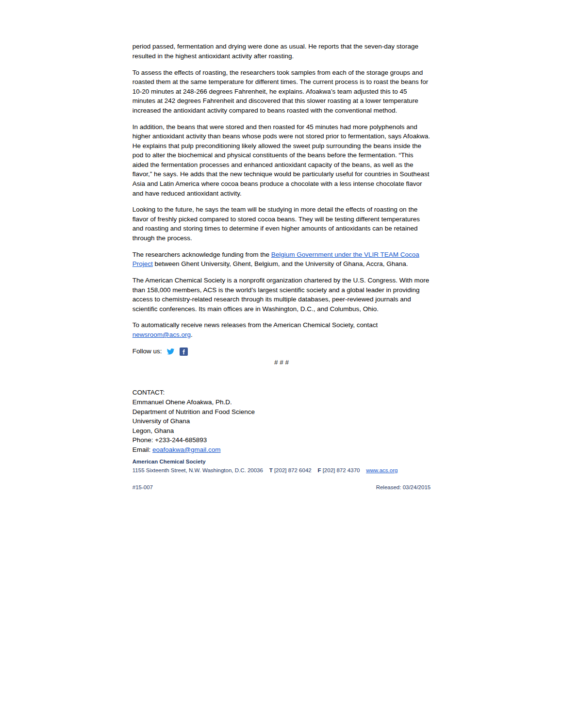period passed, fermentation and drying were done as usual. He reports that the seven-day storage resulted in the highest antioxidant activity after roasting.
To assess the effects of roasting, the researchers took samples from each of the storage groups and roasted them at the same temperature for different times. The current process is to roast the beans for 10-20 minutes at 248-266 degrees Fahrenheit, he explains. Afoakwa’s team adjusted this to 45 minutes at 242 degrees Fahrenheit and discovered that this slower roasting at a lower temperature increased the antioxidant activity compared to beans roasted with the conventional method.
In addition, the beans that were stored and then roasted for 45 minutes had more polyphenols and higher antioxidant activity than beans whose pods were not stored prior to fermentation, says Afoakwa. He explains that pulp preconditioning likely allowed the sweet pulp surrounding the beans inside the pod to alter the biochemical and physical constituents of the beans before the fermentation. “This aided the fermentation processes and enhanced antioxidant capacity of the beans, as well as the flavor,” he says. He adds that the new technique would be particularly useful for countries in Southeast Asia and Latin America where cocoa beans produce a chocolate with a less intense chocolate flavor and have reduced antioxidant activity.
Looking to the future, he says the team will be studying in more detail the effects of roasting on the flavor of freshly picked compared to stored cocoa beans. They will be testing different temperatures and roasting and storing times to determine if even higher amounts of antioxidants can be retained through the process.
The researchers acknowledge funding from the Belgium Government under the VLIR TEAM Cocoa Project between Ghent University, Ghent, Belgium, and the University of Ghana, Accra, Ghana.
The American Chemical Society is a nonprofit organization chartered by the U.S. Congress. With more than 158,000 members, ACS is the world’s largest scientific society and a global leader in providing access to chemistry-related research through its multiple databases, peer-reviewed journals and scientific conferences. Its main offices are in Washington, D.C., and Columbus, Ohio.
To automatically receive news releases from the American Chemical Society, contact newsroom@acs.org.
Follow us:
# # #
CONTACT:
Emmanuel Ohene Afoakwa, Ph.D.
Department of Nutrition and Food Science
University of Ghana
Legon, Ghana
Phone: +233-244-685893
Email: eoafoakwa@gmail.com
American Chemical Society
1155 Sixteenth Street, N.W. Washington, D.C. 20036 T [202] 872 6042 F [202] 872 4370 www.acs.org
#15-007 Released: 03/24/2015